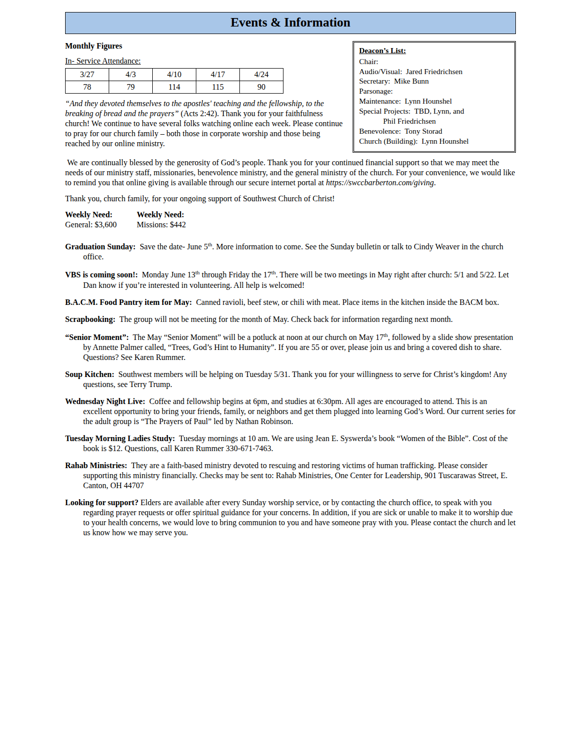Events & Information
Deacon’s List:
Chair:
Audio/Visual: Jared Friedrichsen
Secretary: Mike Bunn
Parsonage:
Maintenance: Lynn Hounshel
Special Projects: TBD, Lynn, and Phil Friedrichsen Benevolence: Tony Storad
Church (Building): Lynn Hounshel
Monthly Figures
In- Service Attendance:
| 3/27 | 4/3 | 4/10 | 4/17 | 4/24 |
| 78 | 79 | 114 | 115 | 90 |
“And they devoted themselves to the apostles' teaching and the fellowship, to the breaking of bread and the prayers” (Acts 2:42). Thank you for your faithfulness church! We continue to have several folks watching online each week. Please continue to pray for our church family – both those in corporate worship and those being reached by our online ministry.
We are continually blessed by the generosity of God’s people. Thank you for your continued financial support so that we may meet the needs of our ministry staff, missionaries, benevolence ministry, and the general ministry of the church. For your convenience, we would like to remind you that online giving is available through our secure internet portal at https://swccbarberton.com/giving.
Thank you, church family, for your ongoing support of Southwest Church of Christ!
Weekly Need:
General: $3,600
Weekly Need:
Missions: $442
Graduation Sunday: Save the date- June 5th. More information to come. See the Sunday bulletin or talk to Cindy Weaver in the church office.
VBS is coming soon!: Monday June 13th through Friday the 17th. There will be two meetings in May right after church: 5/1 and 5/22. Let Dan know if you’re interested in volunteering. All help is welcomed!
B.A.C.M. Food Pantry item for May: Canned ravioli, beef stew, or chili with meat. Place items in the kitchen inside the BACM box.
Scrapbooking: The group will not be meeting for the month of May. Check back for information regarding next month.
“Senior Moment”: The May “Senior Moment” will be a potluck at noon at our church on May 17th, followed by a slide show presentation by Annette Palmer called, “Trees, God’s Hint to Humanity”. If you are 55 or over, please join us and bring a covered dish to share. Questions? See Karen Rummer.
Soup Kitchen: Southwest members will be helping on Tuesday 5/31. Thank you for your willingness to serve for Christ’s kingdom! Any questions, see Terry Trump.
Wednesday Night Live: Coffee and fellowship begins at 6pm, and studies at 6:30pm. All ages are encouraged to attend. This is an excellent opportunity to bring your friends, family, or neighbors and get them plugged into learning God’s Word. Our current series for the adult group is “The Prayers of Paul” led by Nathan Robinson.
Tuesday Morning Ladies Study: Tuesday mornings at 10 am. We are using Jean E. Syswerda’s book “Women of the Bible”. Cost of the book is $12. Questions, call Karen Rummer 330-671-7463.
Rahab Ministries: They are a faith-based ministry devoted to rescuing and restoring victims of human trafficking. Please consider supporting this ministry financially. Checks may be sent to: Rahab Ministries, One Center for Leadership, 901 Tuscarawas Street, E. Canton, OH 44707
Looking for support? Elders are available after every Sunday worship service, or by contacting the church office, to speak with you regarding prayer requests or offer spiritual guidance for your concerns. In addition, if you are sick or unable to make it to worship due to your health concerns, we would love to bring communion to you and have someone pray with you. Please contact the church and let us know how we may serve you.